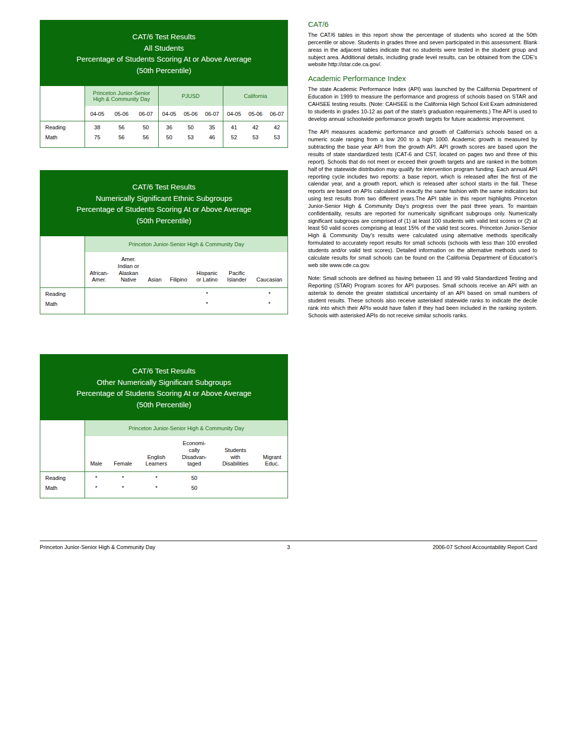CAT/6 Test Results
All Students
Percentage of Students Scoring At or Above Average
(50th Percentile)
| | Princeton Junior-Senior High & Community Day | PJUSD | California |
| | 04-05 | 05-06 | 06-07 | 04-05 | 05-06 | 06-07 | 04-05 | 05-06 | 06-07 |
| Reading | 38 | 56 | 50 | 36 | 50 | 35 | 41 | 42 | 42 |
| Math | 75 | 56 | 56 | 50 | 53 | 46 | 52 | 53 | 53 |
CAT/6 Test Results
Numerically Significant Ethnic Subgroups
Percentage of Students Scoring At or Above Average
(50th Percentile)
| | Princeton Junior-Senior High & Community Day |
| | African- Amer. | Amer. Indian or Alaskan Native | Asian | Filipino | Hispanic or Latino | Pacific Islander | Caucasian |
| Reading | | | | | * | | * |
| Math | | | | | * | | * |
CAT/6 Test Results
Other Numerically Significant Subgroups
Percentage of Students Scoring At or Above Average
(50th Percentile)
| | Princeton Junior-Senior High & Community Day |
| | Male | Female | English Learners | Economi- cally Disadvan- taged | Students with Disabilities | Migrant Educ. |
| Reading | * | * | * | 50 | | |
| Math | * | * | * | 50 | | |
CAT/6
The CAT/6 tables in this report show the percentage of students who scored at the 50th percentile or above. Students in grades three and seven participated in this assessment. Blank areas in the adjacent tables indicate that no students were tested in the student group and subject area. Additional details, including grade level results, can be obtained from the CDE's website http://star.cde.ca.gov/.
Academic Performance Index
The state Academic Performance Index (API) was launched by the California Department of Education in 1999 to measure the performance and progress of schools based on STAR and CAHSEE testing results. (Note: CAHSEE is the California High School Exit Exam administered to students in grades 10-12 as part of the state's graduation requirements.) The API is used to develop annual schoolwide performance growth targets for future academic improvement.
The API measures academic performance and growth of California's schools based on a numeric scale ranging from a low 200 to a high 1000. Academic growth is measured by subtracting the base year API from the growth API. API growth scores are based upon the results of state standardized tests (CAT-6 and CST, located on pages two and three of this report). Schools that do not meet or exceed their growth targets and are ranked in the bottom half of the statewide distribution may qualify for intervention program funding. Each annual API reporting cycle includes two reports: a base report, which is released after the first of the calendar year, and a growth report, which is released after school starts in the fall. These reports are based on APIs calculated in exactly the same fashion with the same indicators but using test results from two different years.The API table in this report highlights Princeton Junior-Senior High & Community Day's progress over the past three years. To maintain confidentiality, results are reported for numerically significant subgroups only. Numerically significant subgroups are comprised of (1) at least 100 students with valid test scores or (2) at least 50 valid scores comprising at least 15% of the valid test scores. Princeton Junior-Senior High & Community Day's results were calculated using alternative methods specifically formulated to accurately report results for small schools (schools with less than 100 enrolled students and/or valid test scores). Detailed information on the alternative methods used to calculate results for small schools can be found on the California Department of Education's web site www.cde.ca.gov.
Note: Small schools are defined as having between 11 and 99 valid Standardized Testing and Reporting (STAR) Program scores for API purposes. Small schools receive an API with an asterisk to denote the greater statistical uncertainty of an API based on small numbers of student results. These schools also receive asterisked statewide ranks to indicate the decile rank into which their APIs would have fallen if they had been included in the ranking system. Schools with asterisked APIs do not receive similar schools ranks.
Princeton Junior-Senior High & Community Day
3
2006-07 School Accountability Report Card